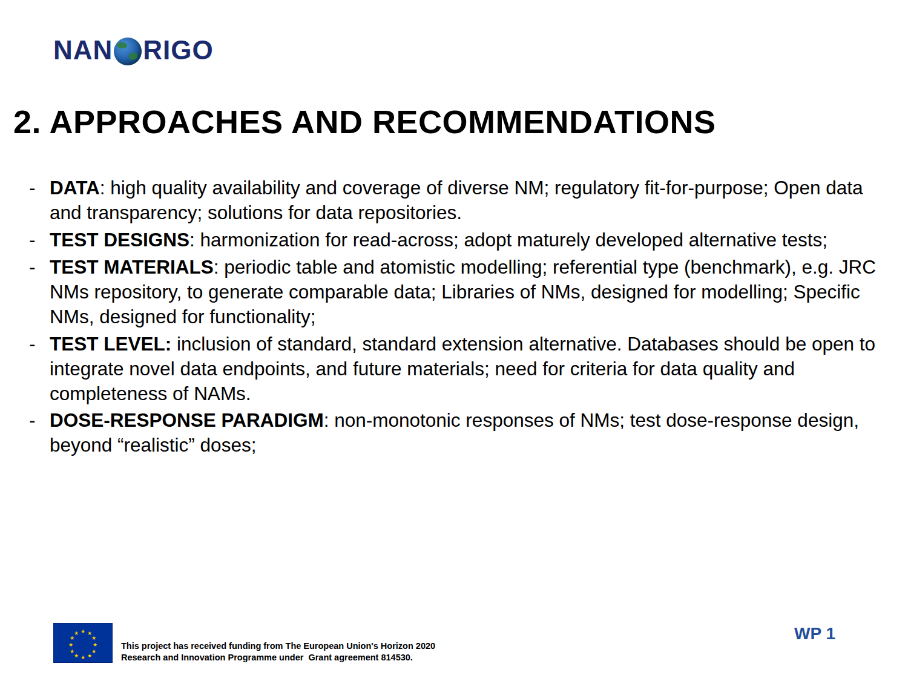NAN RIGO
2. APPROACHES AND RECOMMENDATIONS
DATA: high quality availability and coverage of diverse NM; regulatory fit-for-purpose; Open data and transparency; solutions for data repositories.
TEST DESIGNS: harmonization for read-across; adopt maturely developed alternative tests;
TEST MATERIALS: periodic table and atomistic modelling; referential type (benchmark), e.g. JRC NMs repository, to generate comparable data; Libraries of NMs, designed for modelling; Specific NMs, designed for functionality;
TEST LEVEL: inclusion of standard, standard extension alternative. Databases should be open to integrate novel data endpoints, and future materials; need for criteria for data quality and completeness of NAMs.
DOSE-RESPONSE PARADIGM: non-monotonic responses of NMs; test dose-response design, beyond “realistic” doses;
★
★
★
★
★
★
★
★
★
★
★
★
This project has received funding from The European Union's Horizon 2020 Research and Innovation Programme under Grant agreement 814530.
WP 1